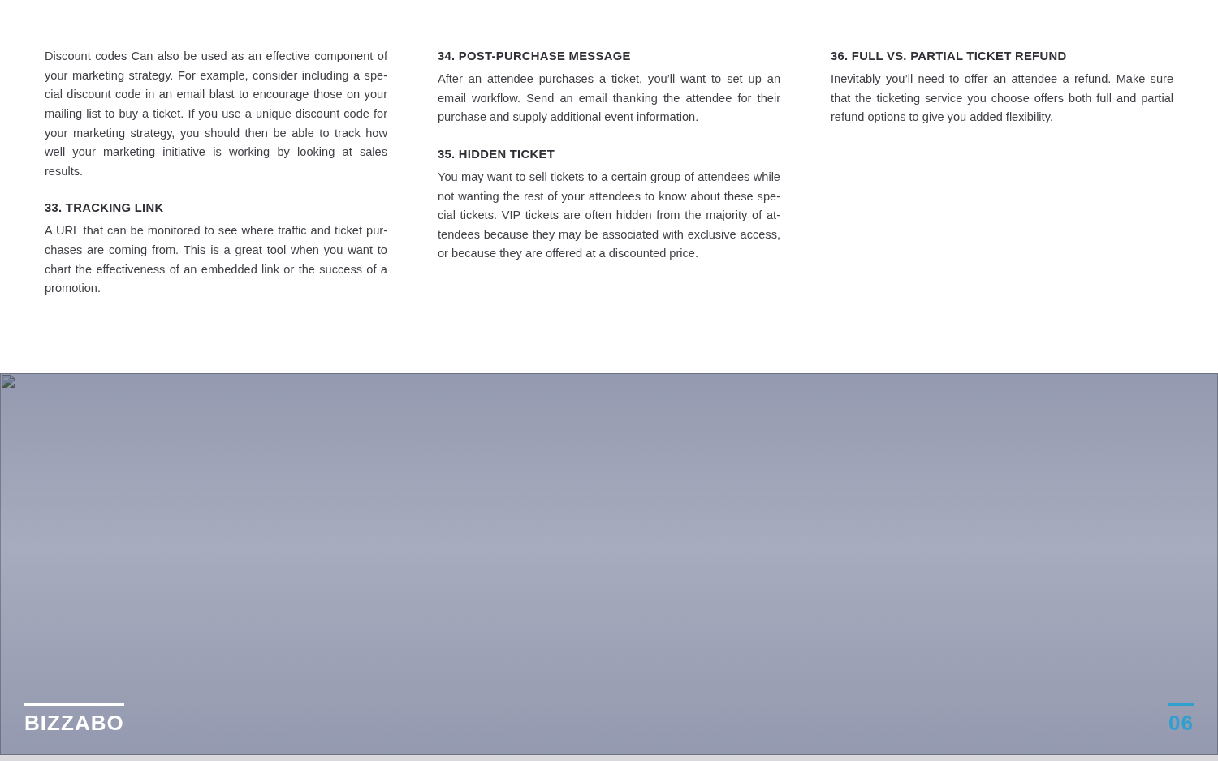Discount codes Can also be used as an effective component of your marketing strategy. For example, consider including a special discount code in an email blast to encourage those on your mailing list to buy a ticket. If you use a unique discount code for your marketing strategy, you should then be able to track how well your marketing initiative is working by looking at sales results.
33. Tracking Link
A URL that can be monitored to see where traffic and ticket purchases are coming from. This is a great tool when you want to chart the effectiveness of an embedded link or the success of a promotion.
34. Post-Purchase Message
After an attendee purchases a ticket, you’ll want to set up an email workflow. Send an email thanking the attendee for their purchase and supply additional event information.
35. Hidden Ticket
You may want to sell tickets to a certain group of attendees while not wanting the rest of your attendees to know about these special tickets. VIP tickets are often hidden from the majority of attendees because they may be associated with exclusive access, or because they are offered at a discounted price.
36. Full vs. Partial Ticket Refund
Inevitably you’ll need to offer an attendee a refund. Make sure that the ticketing service you choose offers both full and partial refund options to give you added flexibility.
BIZZABO
06